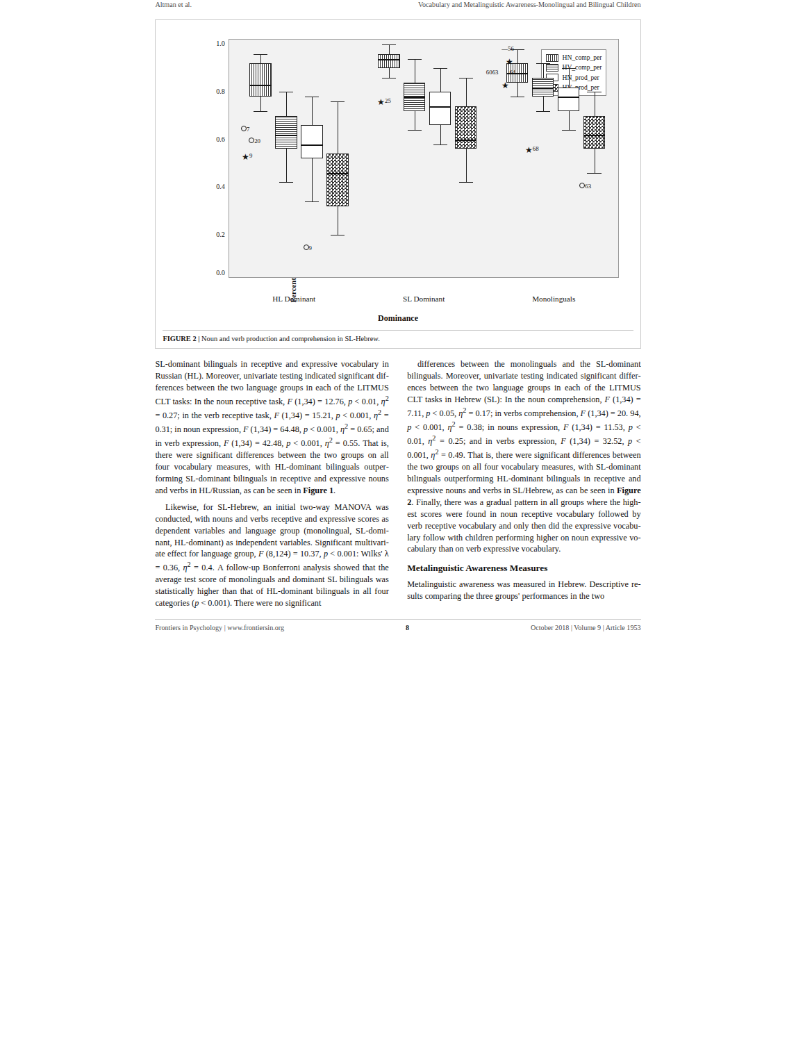Altman et al.
Vocabulary and Metalinguistic Awareness-Monolingual and Bilingual Children
Percentage correct on noun & verb comprehension and production in Hebrew
1.0 0.8 0.6 0.4 0.2 0.0
HN_comp_per
HV_comp_per
HN_prod_per
HV_prod_per
7
20
★9
9
★25
—56
★
6063
64
★
★68
63
HL Dominant SL Dominant Monolinguals
Dominance
FIGURE 2 | Noun and verb production and comprehension in SL-Hebrew.
SL-dominant bilinguals in receptive and expressive vocabulary in Russian (HL). Moreover, univariate testing indicated significant differences between the two language groups in each of the LITMUS CLT tasks: In the noun receptive task, F (1,34) = 12.76, p < 0.01, η2 = 0.27; in the verb receptive task, F (1,34) = 15.21, p < 0.001, η2 = 0.31; in noun expression, F (1,34) = 64.48, p < 0.001, η2 = 0.65; and in verb expression, F (1,34) = 42.48, p < 0.001, η2 = 0.55. That is, there were significant differences between the two groups on all four vocabulary measures, with HL-dominant bilinguals outperforming SL-dominant bilinguals in receptive and expressive nouns and verbs in HL/Russian, as can be seen in Figure 1.
Likewise, for SL-Hebrew, an initial two-way MANOVA was conducted, with nouns and verbs receptive and expressive scores as dependent variables and language group (monolingual, SL-dominant, HL-dominant) as independent variables. Significant multivariate effect for language group, F (8,124) = 10.37, p < 0.001: Wilks' λ = 0.36, η2 = 0.4. A follow-up Bonferroni analysis showed that the average test score of monolinguals and dominant SL bilinguals was statistically higher than that of HL-dominant bilinguals in all four categories (p < 0.001). There were no significant
differences between the monolinguals and the SL-dominant bilinguals. Moreover, univariate testing indicated significant differences between the two language groups in each of the LITMUS CLT tasks in Hebrew (SL): In the noun comprehension, F (1,34) = 7.11, p < 0.05, η2 = 0.17; in verbs comprehension, F (1,34) = 20. 94, p < 0.001, η2 = 0.38; in nouns expression, F (1,34) = 11.53, p < 0.01, η2 = 0.25; and in verbs expression, F (1,34) = 32.52, p < 0.001, η2 = 0.49. That is, there were significant differences between the two groups on all four vocabulary measures, with SL-dominant bilinguals outperforming HL-dominant bilinguals in receptive and expressive nouns and verbs in SL/Hebrew, as can be seen in Figure 2. Finally, there was a gradual pattern in all groups where the highest scores were found in noun receptive vocabulary followed by verb receptive vocabulary and only then did the expressive vocabulary follow with children performing higher on noun expressive vocabulary than on verb expressive vocabulary.
Metalinguistic Awareness Measures
Metalinguistic awareness was measured in Hebrew. Descriptive results comparing the three groups' performances in the two
Frontiers in Psychology | www.frontiersin.org
8
October 2018 | Volume 9 | Article 1953